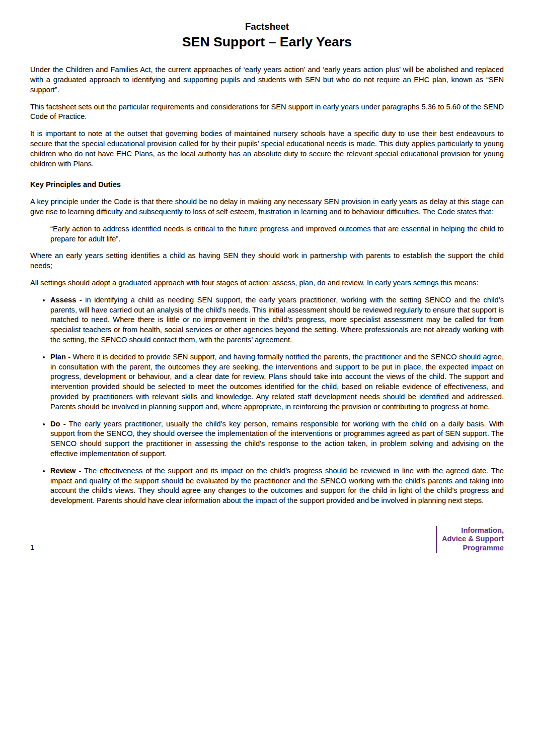Factsheet
SEN Support – Early Years
Under the Children and Families Act, the current approaches of ‘early years action’ and ‘early years action plus’ will be abolished and replaced with a graduated approach to identifying and supporting pupils and students with SEN but who do not require an EHC plan, known as “SEN support”.
This factsheet sets out the particular requirements and considerations for SEN support in early years under paragraphs 5.36 to 5.60 of the SEND Code of Practice.
It is important to note at the outset that governing bodies of maintained nursery schools have a specific duty to use their best endeavours to secure that the special educational provision called for by their pupils’ special educational needs is made. This duty applies particularly to young children who do not have EHC Plans, as the local authority has an absolute duty to secure the relevant special educational provision for young children with Plans.
Key Principles and Duties
A key principle under the Code is that there should be no delay in making any necessary SEN provision in early years as delay at this stage can give rise to learning difficulty and subsequently to loss of self-esteem, frustration in learning and to behaviour difficulties. The Code states that:
“Early action to address identified needs is critical to the future progress and improved outcomes that are essential in helping the child to prepare for adult life”.
Where an early years setting identifies a child as having SEN they should work in partnership with parents to establish the support the child needs;
All settings should adopt a graduated approach with four stages of action: assess, plan, do and review. In early years settings this means:
Assess - in identifying a child as needing SEN support, the early years practitioner, working with the setting SENCO and the child’s parents, will have carried out an analysis of the child’s needs. This initial assessment should be reviewed regularly to ensure that support is matched to need. Where there is little or no improvement in the child’s progress, more specialist assessment may be called for from specialist teachers or from health, social services or other agencies beyond the setting. Where professionals are not already working with the setting, the SENCO should contact them, with the parents’ agreement.
Plan - Where it is decided to provide SEN support, and having formally notified the parents, the practitioner and the SENCO should agree, in consultation with the parent, the outcomes they are seeking, the interventions and support to be put in place, the expected impact on progress, development or behaviour, and a clear date for review. Plans should take into account the views of the child. The support and intervention provided should be selected to meet the outcomes identified for the child, based on reliable evidence of effectiveness, and provided by practitioners with relevant skills and knowledge. Any related staff development needs should be identified and addressed. Parents should be involved in planning support and, where appropriate, in reinforcing the provision or contributing to progress at home.
Do - The early years practitioner, usually the child’s key person, remains responsible for working with the child on a daily basis. With support from the SENCO, they should oversee the implementation of the interventions or programmes agreed as part of SEN support. The SENCO should support the practitioner in assessing the child’s response to the action taken, in problem solving and advising on the effective implementation of support.
Review - The effectiveness of the support and its impact on the child’s progress should be reviewed in line with the agreed date. The impact and quality of the support should be evaluated by the practitioner and the SENCO working with the child’s parents and taking into account the child’s views. They should agree any changes to the outcomes and support for the child in light of the child’s progress and development. Parents should have clear information about the impact of the support provided and be involved in planning next steps.
1
Information, Advice & Support Programme